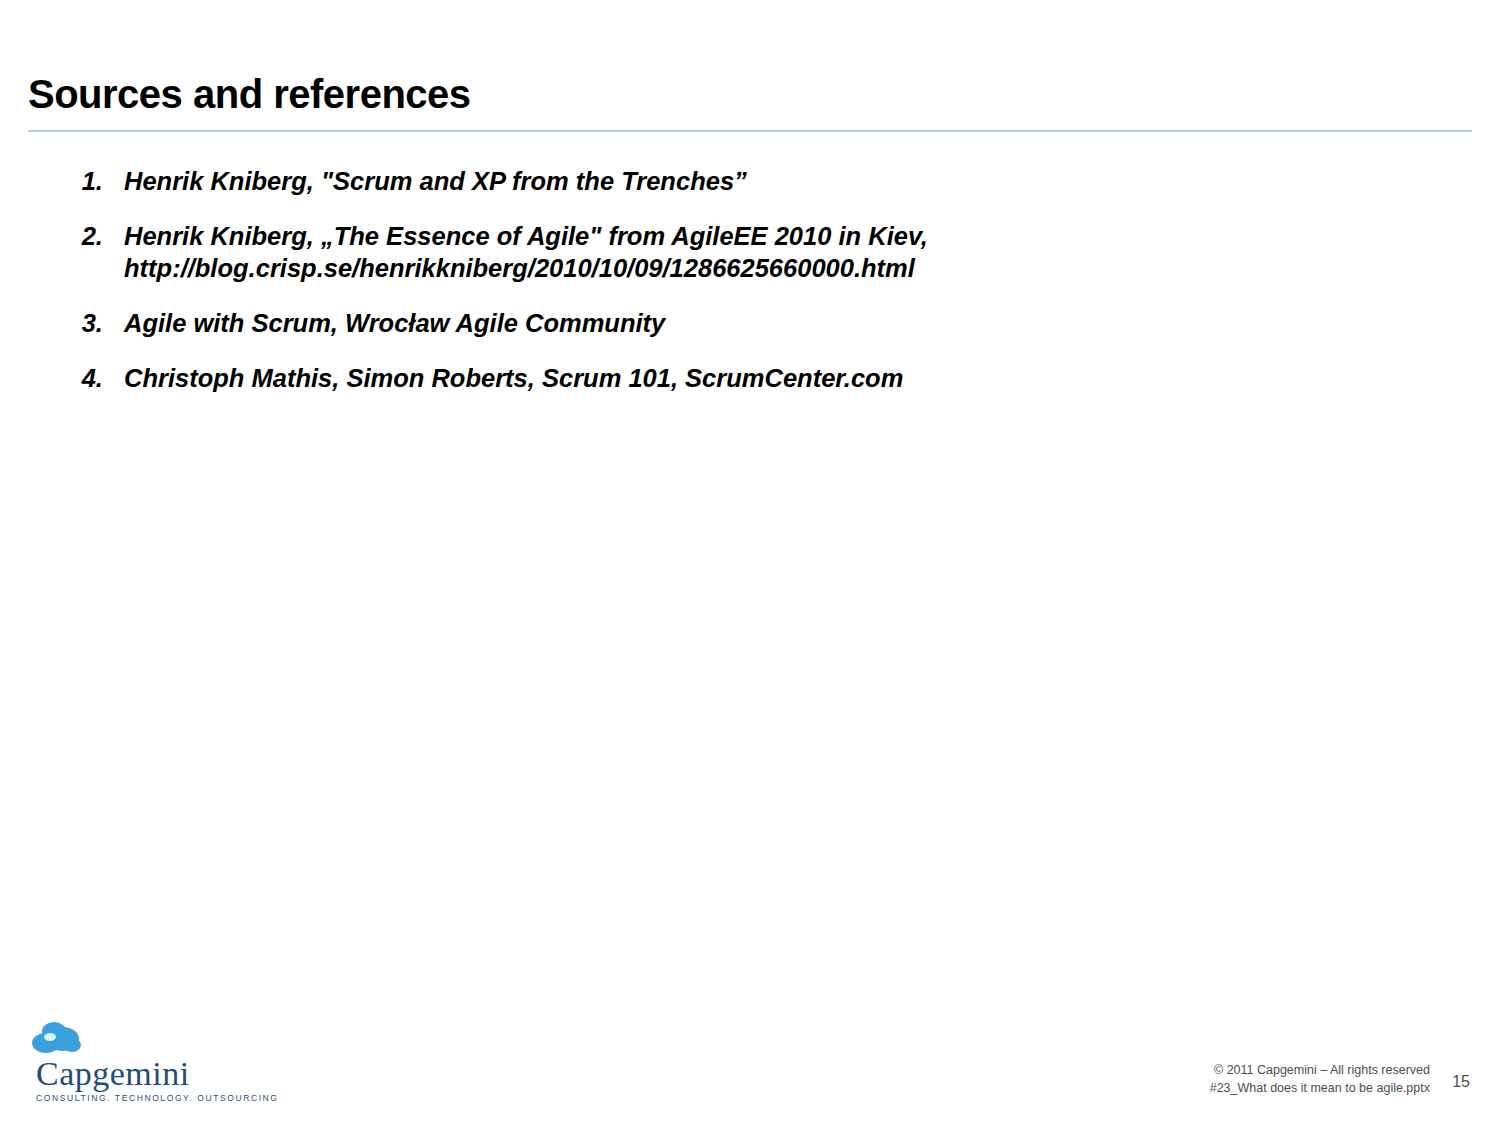Sources and references
Henrik Kniberg, "Scrum and XP from the Trenches”
Henrik Kniberg, „The Essence of Agile" from AgileEE 2010 in Kiev, http://blog.crisp.se/henrikkniberg/2010/10/09/1286625660000.html
Agile with Scrum, Wrocław Agile Community
Christoph Mathis, Simon Roberts, Scrum 101, ScrumCenter.com
Capgemini
CONSULTING. TECHNOLOGY. OUTSOURCING
© 2011 Capgemini – All rights reserved
#23_What does it mean to be agile.pptx
15